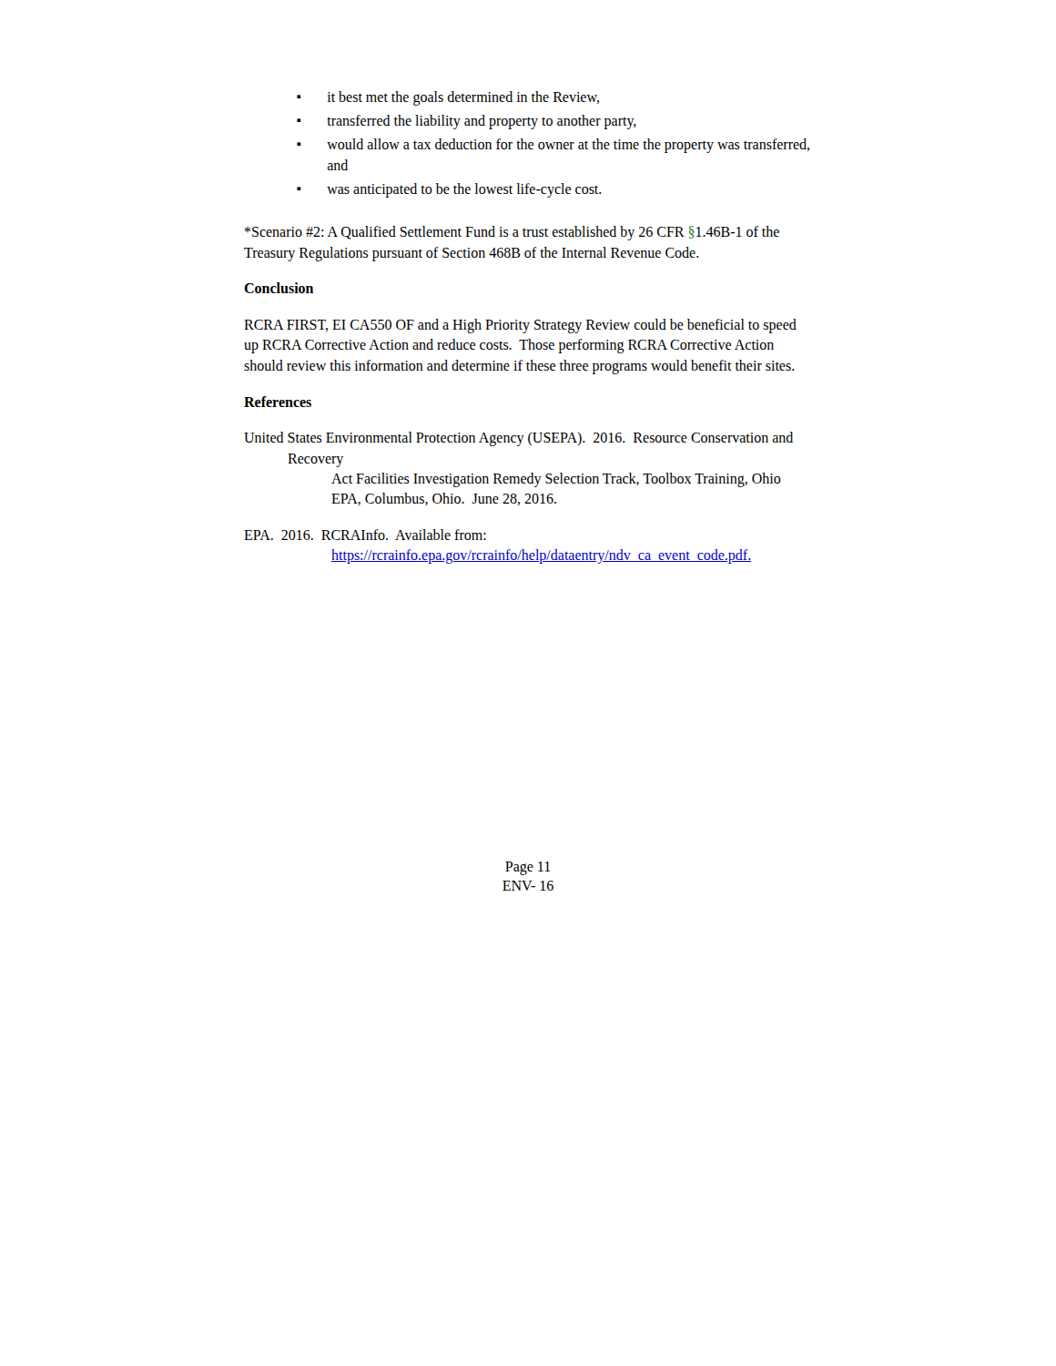it best met the goals determined in the Review,
transferred the liability and property to another party,
would allow a tax deduction for the owner at the time the property was transferred, and
was anticipated to be the lowest life-cycle cost.
*Scenario #2: A Qualified Settlement Fund is a trust established by 26 CFR §1.46B-1 of the Treasury Regulations pursuant of Section 468B of the Internal Revenue Code.
Conclusion
RCRA FIRST, EI CA550 OF and a High Priority Strategy Review could be beneficial to speed up RCRA Corrective Action and reduce costs. Those performing RCRA Corrective Action should review this information and determine if these three programs would benefit their sites.
References
United States Environmental Protection Agency (USEPA). 2016. Resource Conservation and RecoveryAct Facilities Investigation Remedy Selection Track, Toolbox Training, Ohio EPA, Columbus, Ohio. June 28, 2016.
EPA. 2016. RCRAInfo. Available from:https://rcrainfo.epa.gov/rcrainfo/help/dataentry/ndv_ca_event_code.pdf.
Page 11
ENV- 16